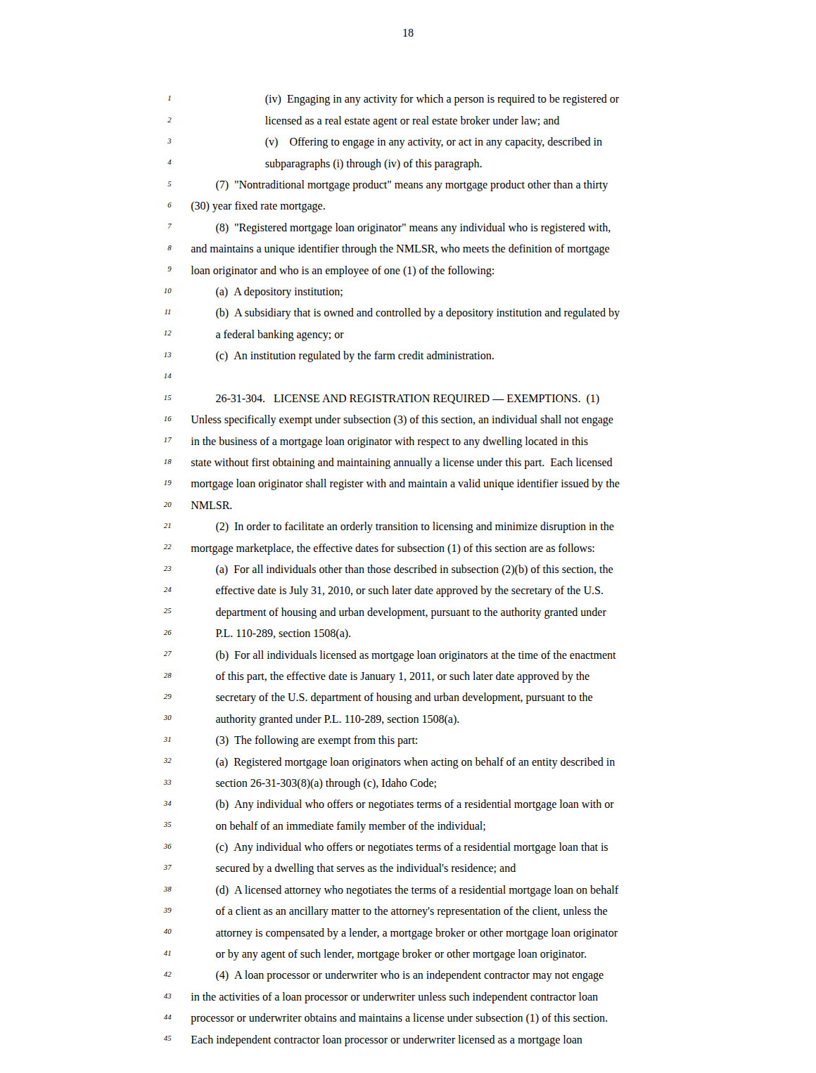18
(iv) Engaging in any activity for which a person is required to be registered or
licensed as a real estate agent or real estate broker under law; and
(v) Offering to engage in any activity, or act in any capacity, described in
subparagraphs (i) through (iv) of this paragraph.
(7) "Nontraditional mortgage product" means any mortgage product other than a thirty
(30) year fixed rate mortgage.
(8) "Registered mortgage loan originator" means any individual who is registered with,
and maintains a unique identifier through the NMLSR, who meets the definition of mortgage
loan originator and who is an employee of one (1) of the following:
(a) A depository institution;
(b) A subsidiary that is owned and controlled by a depository institution and regulated by
a federal banking agency; or
(c) An institution regulated by the farm credit administration.
26-31-304. LICENSE AND REGISTRATION REQUIRED — EXEMPTIONS. (1)
Unless specifically exempt under subsection (3) of this section, an individual shall not engage
in the business of a mortgage loan originator with respect to any dwelling located in this
state without first obtaining and maintaining annually a license under this part. Each licensed
mortgage loan originator shall register with and maintain a valid unique identifier issued by the
NMLSR.
(2) In order to facilitate an orderly transition to licensing and minimize disruption in the
mortgage marketplace, the effective dates for subsection (1) of this section are as follows:
(a) For all individuals other than those described in subsection (2)(b) of this section, the
effective date is July 31, 2010, or such later date approved by the secretary of the U.S.
department of housing and urban development, pursuant to the authority granted under
P.L. 110-289, section 1508(a).
(b) For all individuals licensed as mortgage loan originators at the time of the enactment
of this part, the effective date is January 1, 2011, or such later date approved by the
secretary of the U.S. department of housing and urban development, pursuant to the
authority granted under P.L. 110-289, section 1508(a).
(3) The following are exempt from this part:
(a) Registered mortgage loan originators when acting on behalf of an entity described in
section 26-31-303(8)(a) through (c), Idaho Code;
(b) Any individual who offers or negotiates terms of a residential mortgage loan with or
on behalf of an immediate family member of the individual;
(c) Any individual who offers or negotiates terms of a residential mortgage loan that is
secured by a dwelling that serves as the individual's residence; and
(d) A licensed attorney who negotiates the terms of a residential mortgage loan on behalf
of a client as an ancillary matter to the attorney's representation of the client, unless the
attorney is compensated by a lender, a mortgage broker or other mortgage loan originator
or by any agent of such lender, mortgage broker or other mortgage loan originator.
(4) A loan processor or underwriter who is an independent contractor may not engage
in the activities of a loan processor or underwriter unless such independent contractor loan
processor or underwriter obtains and maintains a license under subsection (1) of this section.
Each independent contractor loan processor or underwriter licensed as a mortgage loan